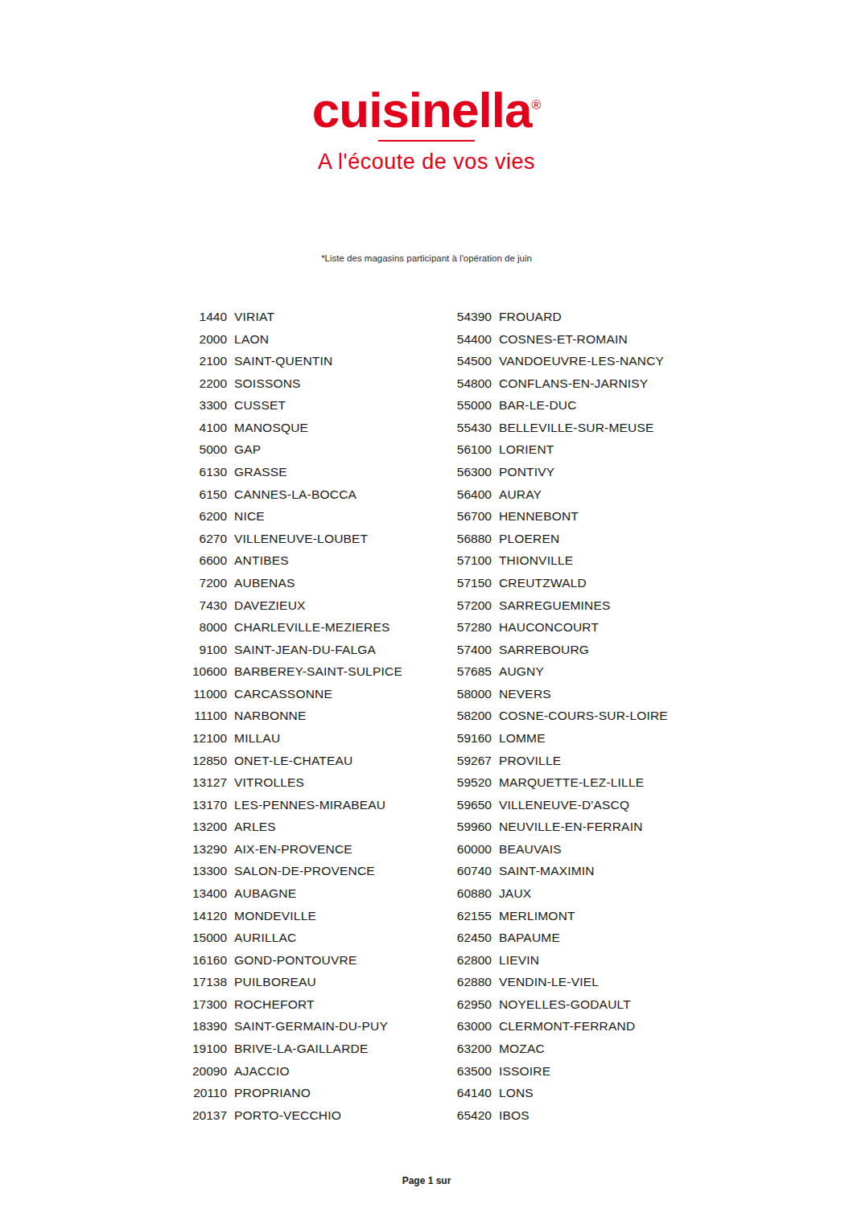cuisinella®
A l'écoute de vos vies
*Liste des magasins participant à l'opération de juin
| 1440 | VIRIAT |
| 2000 | LAON |
| 2100 | SAINT-QUENTIN |
| 2200 | SOISSONS |
| 3300 | CUSSET |
| 4100 | MANOSQUE |
| 5000 | GAP |
| 6130 | GRASSE |
| 6150 | CANNES-LA-BOCCA |
| 6200 | NICE |
| 6270 | VILLENEUVE-LOUBET |
| 6600 | ANTIBES |
| 7200 | AUBENAS |
| 7430 | DAVEZIEUX |
| 8000 | CHARLEVILLE-MEZIERES |
| 9100 | SAINT-JEAN-DU-FALGA |
| 10600 | BARBEREY-SAINT-SULPICE |
| 11000 | CARCASSONNE |
| 11100 | NARBONNE |
| 12100 | MILLAU |
| 12850 | ONET-LE-CHATEAU |
| 13127 | VITROLLES |
| 13170 | LES-PENNES-MIRABEAU |
| 13200 | ARLES |
| 13290 | AIX-EN-PROVENCE |
| 13300 | SALON-DE-PROVENCE |
| 13400 | AUBAGNE |
| 14120 | MONDEVILLE |
| 15000 | AURILLAC |
| 16160 | GOND-PONTOUVRE |
| 17138 | PUILBOREAU |
| 17300 | ROCHEFORT |
| 18390 | SAINT-GERMAIN-DU-PUY |
| 19100 | BRIVE-LA-GAILLARDE |
| 20090 | AJACCIO |
| 20110 | PROPRIANO |
| 20137 | PORTO-VECCHIO |
| 54390 | FROUARD |
| 54400 | COSNES-ET-ROMAIN |
| 54500 | VANDOEUVRE-LES-NANCY |
| 54800 | CONFLANS-EN-JARNISY |
| 55000 | BAR-LE-DUC |
| 55430 | BELLEVILLE-SUR-MEUSE |
| 56100 | LORIENT |
| 56300 | PONTIVY |
| 56400 | AURAY |
| 56700 | HENNEBONT |
| 56880 | PLOEREN |
| 57100 | THIONVILLE |
| 57150 | CREUTZWALD |
| 57200 | SARREGUEMINES |
| 57280 | HAUCONCOURT |
| 57400 | SARREBOURG |
| 57685 | AUGNY |
| 58000 | NEVERS |
| 58200 | COSNE-COURS-SUR-LOIRE |
| 59160 | LOMME |
| 59267 | PROVILLE |
| 59520 | MARQUETTE-LEZ-LILLE |
| 59650 | VILLENEUVE-D'ASCQ |
| 59960 | NEUVILLE-EN-FERRAIN |
| 60000 | BEAUVAIS |
| 60740 | SAINT-MAXIMIN |
| 60880 | JAUX |
| 62155 | MERLIMONT |
| 62450 | BAPAUME |
| 62800 | LIEVIN |
| 62880 | VENDIN-LE-VIEL |
| 62950 | NOYELLES-GODAULT |
| 63000 | CLERMONT-FERRAND |
| 63200 | MOZAC |
| 63500 | ISSOIRE |
| 64140 | LONS |
| 65420 | IBOS |
Page 1 sur